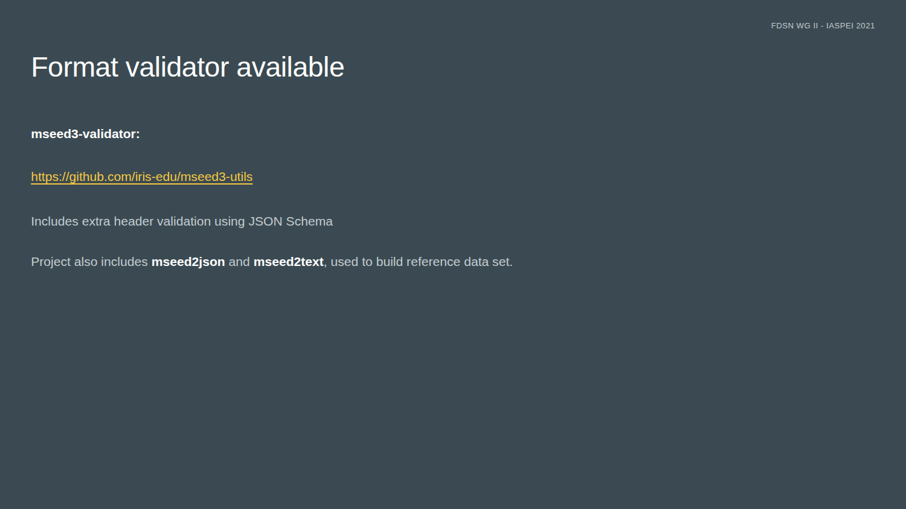FDSN WG II - IASPEI 2021
Format validator available
mseed3-validator:
https://github.com/iris-edu/mseed3-utils
Includes extra header validation using JSON Schema
Project also includes mseed2json and mseed2text, used to build reference data set.